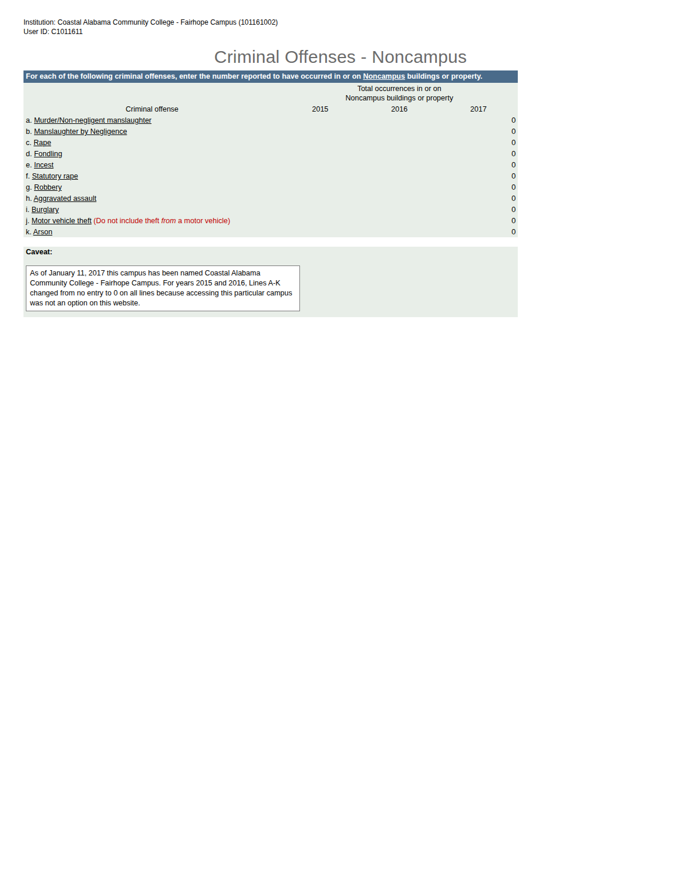Institution: Coastal Alabama Community College - Fairhope Campus (101161002)
User ID: C1011611
Criminal Offenses - Noncampus
| For each of the following criminal offenses, enter the number reported to have occurred in or on Noncampus buildings or property. |
| | Total occurrences in or on Noncampus buildings or property |
| Criminal offense | 2015 | 2016 | 2017 |
| a. Murder/Non-negligent manslaughter | | | 0 |
| b. Manslaughter by Negligence | | | 0 |
| c. Rape | | | 0 |
| d. Fondling | | | 0 |
| e. Incest | | | 0 |
| f. Statutory rape | | | 0 |
| g. Robbery | | | 0 |
| h. Aggravated assault | | | 0 |
| i. Burglary | | | 0 |
| j. Motor vehicle theft (Do not include theft from a motor vehicle) | | | 0 |
| k. Arson | | | 0 |
Caveat:
As of January 11, 2017 this campus has been named Coastal Alabama Community College - Fairhope Campus. For years 2015 and 2016, Lines A-K changed from no entry to 0 on all lines because accessing this particular campus was not an option on this website.